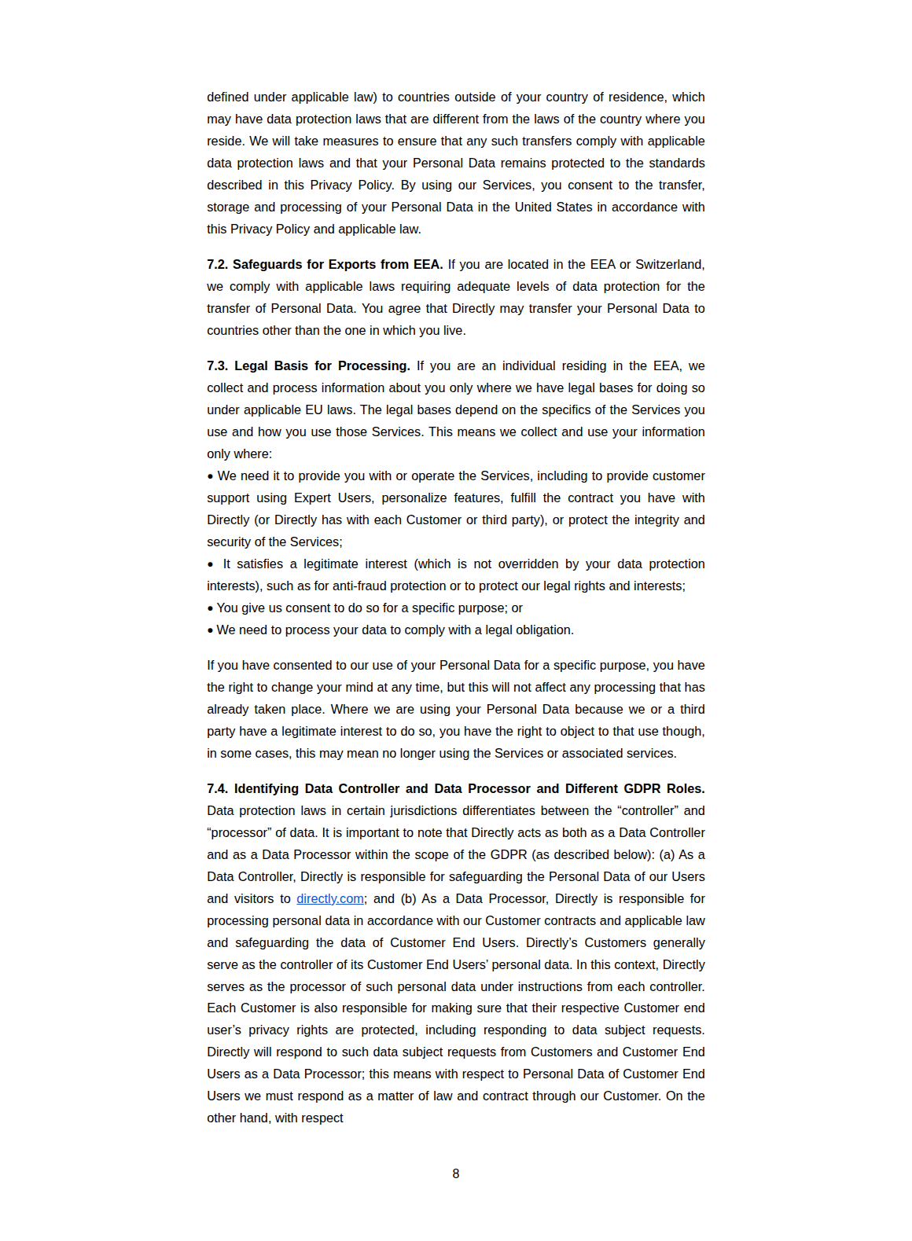defined under applicable law) to countries outside of your country of residence, which may have data protection laws that are different from the laws of the country where you reside. We will take measures to ensure that any such transfers comply with applicable data protection laws and that your Personal Data remains protected to the standards described in this Privacy Policy. By using our Services, you consent to the transfer, storage and processing of your Personal Data in the United States in accordance with this Privacy Policy and applicable law.
7.2. Safeguards for Exports from EEA. If you are located in the EEA or Switzerland, we comply with applicable laws requiring adequate levels of data protection for the transfer of Personal Data. You agree that Directly may transfer your Personal Data to countries other than the one in which you live.
7.3. Legal Basis for Processing. If you are an individual residing in the EEA, we collect and process information about you only where we have legal bases for doing so under applicable EU laws. The legal bases depend on the specifics of the Services you use and how you use those Services. This means we collect and use your information only where:
We need it to provide you with or operate the Services, including to provide customer support using Expert Users, personalize features, fulfill the contract you have with Directly (or Directly has with each Customer or third party), or protect the integrity and security of the Services;
It satisfies a legitimate interest (which is not overridden by your data protection interests), such as for anti-fraud protection or to protect our legal rights and interests;
You give us consent to do so for a specific purpose; or
We need to process your data to comply with a legal obligation.
If you have consented to our use of your Personal Data for a specific purpose, you have the right to change your mind at any time, but this will not affect any processing that has already taken place. Where we are using your Personal Data because we or a third party have a legitimate interest to do so, you have the right to object to that use though, in some cases, this may mean no longer using the Services or associated services.
7.4. Identifying Data Controller and Data Processor and Different GDPR Roles. Data protection laws in certain jurisdictions differentiates between the “controller” and “processor” of data. It is important to note that Directly acts as both as a Data Controller and as a Data Processor within the scope of the GDPR (as described below): (a) As a Data Controller, Directly is responsible for safeguarding the Personal Data of our Users and visitors to directly.com; and (b) As a Data Processor, Directly is responsible for processing personal data in accordance with our Customer contracts and applicable law and safeguarding the data of Customer End Users. Directly’s Customers generally serve as the controller of its Customer End Users’ personal data. In this context, Directly serves as the processor of such personal data under instructions from each controller. Each Customer is also responsible for making sure that their respective Customer end user’s privacy rights are protected, including responding to data subject requests. Directly will respond to such data subject requests from Customers and Customer End Users as a Data Processor; this means with respect to Personal Data of Customer End Users we must respond as a matter of law and contract through our Customer. On the other hand, with respect
8